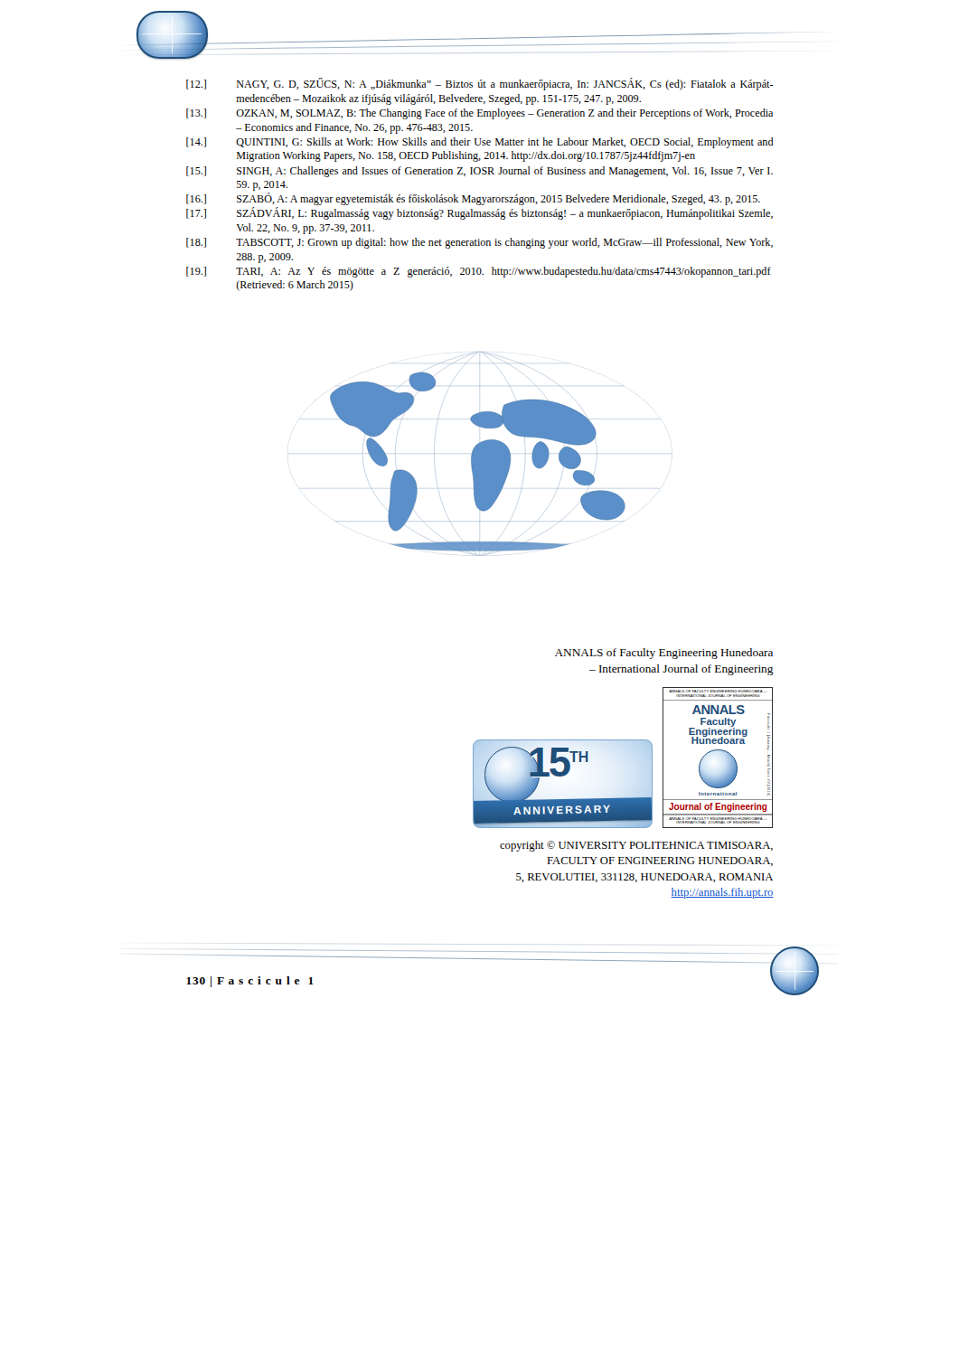[12.]
NAGY, G. D, SZŰCS, N: A „Diákmunka” – Biztos út a munkaerőpiacra, In: JANCSÁK, Cs (ed): Fiatalok a Kárpát-medencében – Mozaikok az ifjúság világáról, Belvedere, Szeged, pp. 151-175, 247. p, 2009.
[13.]
OZKAN, M, SOLMAZ, B: The Changing Face of the Employees – Generation Z and their Perceptions of Work, Procedia – Economics and Finance, No. 26, pp. 476-483, 2015.
[14.]
QUINTINI, G: Skills at Work: How Skills and their Use Matter int he Labour Market, OECD Social, Employment and Migration Working Papers, No. 158, OECD Publishing, 2014. http://dx.doi.org/10.1787/5jz44fdfjm7j-en
[15.]
SINGH, A: Challenges and Issues of Generation Z, IOSR Journal of Business and Management, Vol. 16, Issue 7, Ver I. 59. p, 2014.
[16.]
SZABÓ, A: A magyar egyetemisták és főiskolások Magyarországon, 2015 Belvedere Meridionale, Szeged, 43. p, 2015.
[17.]
SZÁDVÁRI, L: Rugalmasság vagy biztonság? Rugalmasság és biztonság! – a munkaerőpiacon, Humánpolitikai Szemle, Vol. 22, No. 9, pp. 37-39, 2011.
[18.]
TABSCOTT, J: Grown up digital: how the net generation is changing your world, McGraw—ill Professional, New York, 288. p, 2009.
[19.]
TARI, A: Az Y és mögötte a Z generáció, 2010. http://www.budapestedu.hu/data/cms47443/okopannon_tari.pdf (Retrieved: 6 March 2015)
ANNALS of Faculty Engineering Hunedoara
– International Journal of Engineering
15TH
ANNIVERSARY
ANNALS OF FACULTY ENGINEERING HUNEDOARA — INTERNATIONAL JOURNAL OF ENGINEERING
ANNALS Faculty Engineering Hunedoara
International
Journal of Engineering
Fascicule 1 [January – March] Tome XV [2016]
ANNALS OF FACULTY ENGINEERING HUNEDOARA — INTERNATIONAL JOURNAL OF ENGINEERING
copyright © UNIVERSITY POLITEHNICA TIMISOARA,
FACULTY OF ENGINEERING HUNEDOARA,
5, REVOLUTIEI, 331128, HUNEDOARA, ROMANIA
http://annals.fih.upt.ro
130 | F a s c i c u l e 1